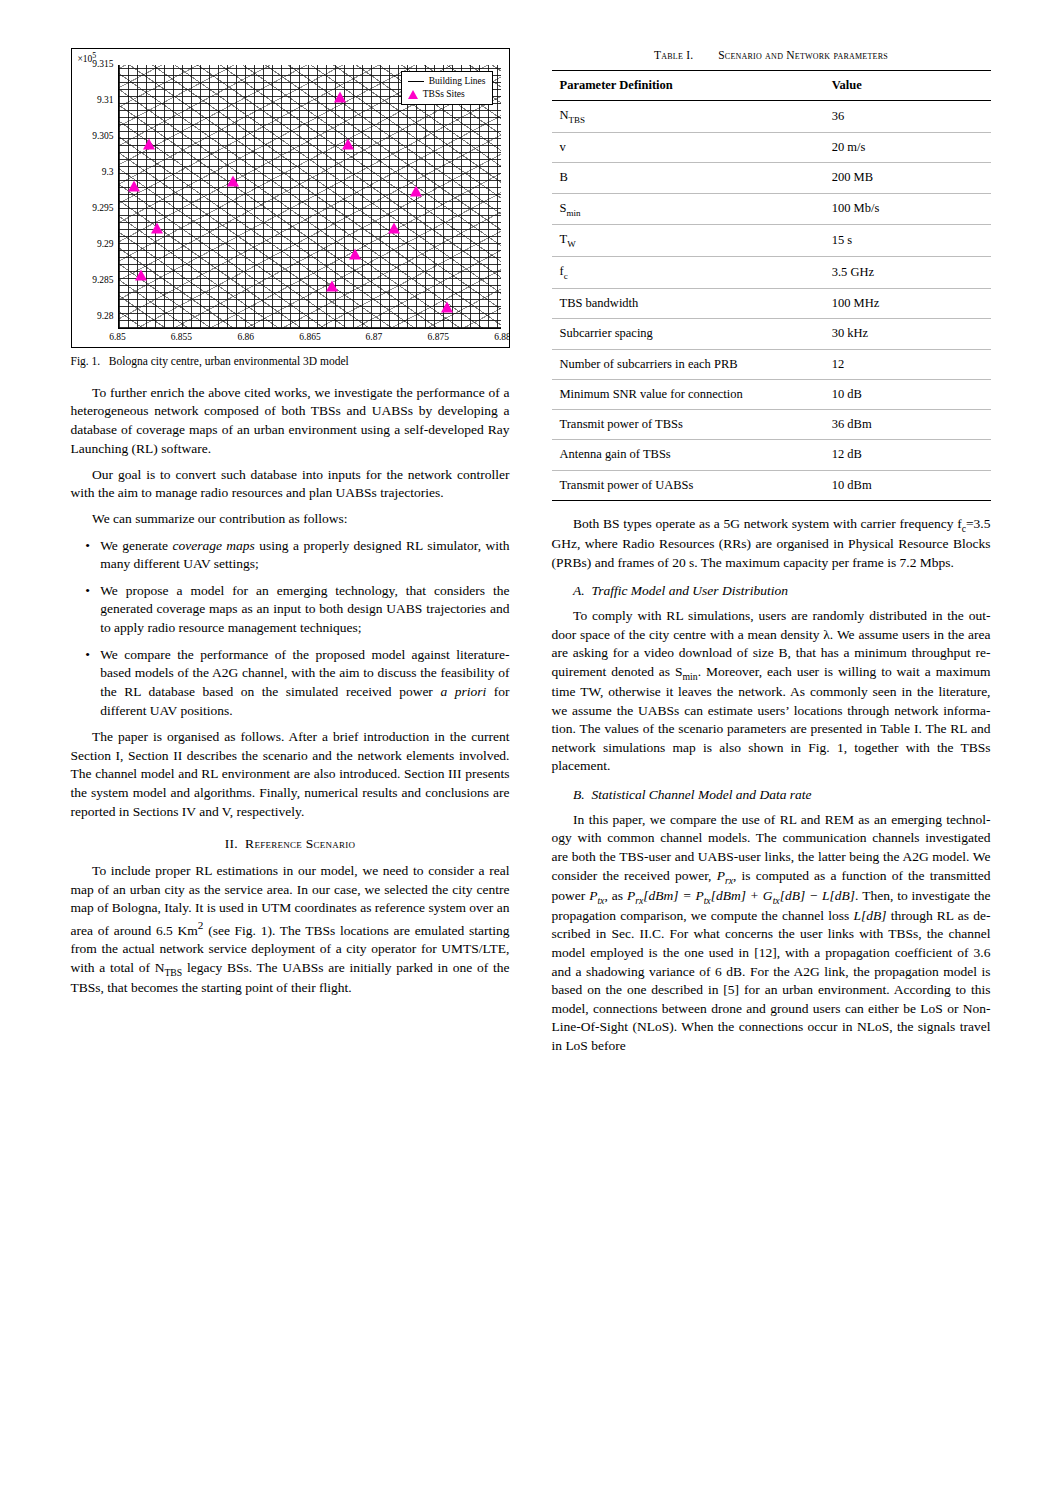×105
9.315 9.31 9.305 9.3 9.295 9.29 9.285 9.28
Building Lines
TBSs Sites
6.85 6.855 6.86 6.865 6.87 6.875 6.88
×105
Fig. 1. Bologna city centre, urban environmental 3D model
To further enrich the above cited works, we investigate the performance of a heterogeneous network composed of both TBSs and UABSs by developing a database of coverage maps of an urban environment using a self-developed Ray Launching (RL) software.
Our goal is to convert such database into inputs for the network controller with the aim to manage radio resources and plan UABSs trajectories.
We can summarize our contribution as follows:
We generate coverage maps using a properly designed RL simulator, with many different UAV settings;
We propose a model for an emerging technology, that considers the generated coverage maps as an input to both design UABS trajectories and to apply radio resource management techniques;
We compare the performance of the proposed model against literature-based models of the A2G channel, with the aim to discuss the feasibility of the RL database based on the simulated received power a priori for different UAV positions.
The paper is organised as follows. After a brief introduction in the current Section I, Section II describes the scenario and the network elements involved. The channel model and RL environment are also introduced. Section III presents the system model and algorithms. Finally, numerical results and conclusions are reported in Sections IV and V, respectively.
II. Reference Scenario
To include proper RL estimations in our model, we need to consider a real map of an urban city as the service area. In our case, we selected the city centre map of Bologna, Italy. It is used in UTM coordinates as reference system over an area of around 6.5 Km2 (see Fig. 1). The TBSs locations are emulated starting from the actual network service deployment of a city operator for UMTS/LTE, with a total of NTBS legacy BSs. The UABSs are initially parked in one of the TBSs, that becomes the starting point of their flight.
Table I. Scenario and Network parameters
| Parameter Definition | Value |
| --- | --- |
| N TBS | 36 |
| v | 20 m/s |
| B | 200 MB |
| S min | 100 Mb/s |
| T W | 15 s |
| f c | 3.5 GHz |
| TBS bandwidth | 100 MHz |
| Subcarrier spacing | 30 kHz |
| Number of subcarriers in each PRB | 12 |
| Minimum SNR value for connection | 10 dB |
| Transmit power of TBSs | 36 dBm |
| Antenna gain of TBSs | 12 dB |
| Transmit power of UABSs | 10 dBm |
Both BS types operate as a 5G network system with carrier frequency fc=3.5 GHz, where Radio Resources (RRs) are organised in Physical Resource Blocks (PRBs) and frames of 20 s. The maximum capacity per frame is 7.2 Mbps.
A. Traffic Model and User Distribution
To comply with RL simulations, users are randomly distributed in the outdoor space of the city centre with a mean density λ. We assume users in the area are asking for a video download of size B, that has a minimum throughput requirement denoted as Smin. Moreover, each user is willing to wait a maximum time TW, otherwise it leaves the network. As commonly seen in the literature, we assume the UABSs can estimate users’ locations through network information. The values of the scenario parameters are presented in Table I. The RL and network simulations map is also shown in Fig. 1, together with the TBSs placement.
B. Statistical Channel Model and Data rate
In this paper, we compare the use of RL and REM as an emerging technology with common channel models. The communication channels investigated are both the TBS-user and UABS-user links, the latter being the A2G model. We consider the received power, Prx, is computed as a function of the transmitted power Ptx, as Prx[dBm] = Ptx[dBm] + Gtx[dB] − L[dB]. Then, to investigate the propagation comparison, we compute the channel loss L[dB] through RL as described in Sec. II.C. For what concerns the user links with TBSs, the channel model employed is the one used in [12], with a propagation coefficient of 3.6 and a shadowing variance of 6 dB. For the A2G link, the propagation model is based on the one described in [5] for an urban environment. According to this model, connections between drone and ground users can either be LoS or Non-Line-Of-Sight (NLoS). When the connections occur in NLoS, the signals travel in LoS before